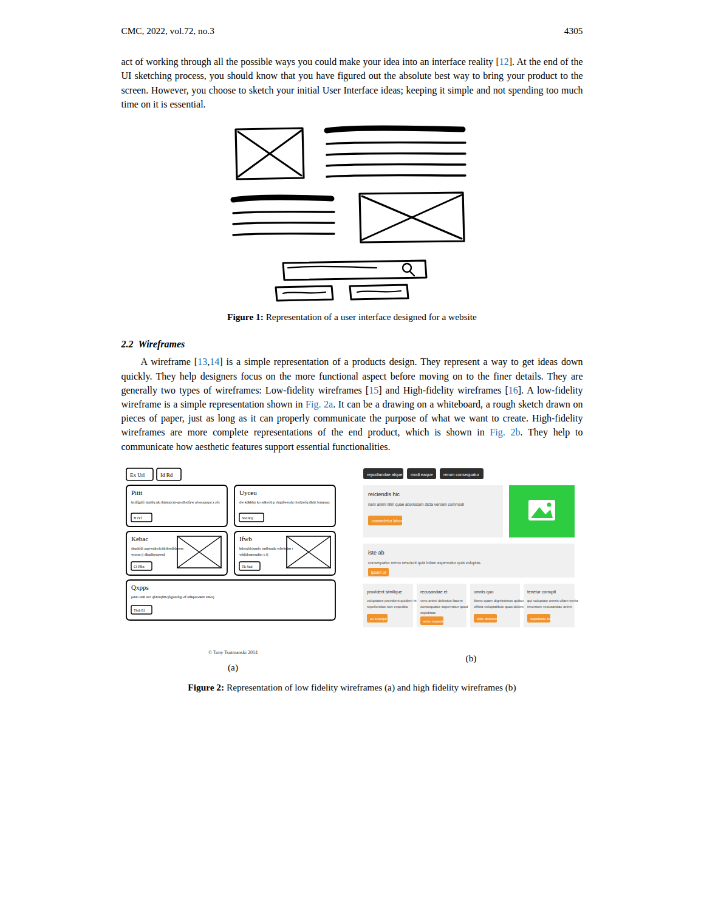CMC, 2022, vol.72, no.3 4305
act of working through all the possible ways you could make your idea into an interface reality [12]. At the end of the UI sketching process, you should know that you have figured out the absolute best way to bring your product to the screen. However, you choose to sketch your initial User Interface ideas; keeping it simple and not spending too much time on it is essential.
Figure 1: Representation of a user interface designed for a website
2.2 Wireframes
A wireframe [13,14] is a simple representation of a products design. They represent a way to get ideas down quickly. They help designers focus on the more functional aspect before moving on to the finer details. They are generally two types of wireframes: Low-fidelity wireframes [15] and High-fidelity wireframes [16]. A low-fidelity wireframe is a simple representation shown in Fig. 2a. It can be a drawing on a whiteboard, a rough sketch drawn on pieces of paper, just as long as it can properly communicate the purpose of what we want to create. High-fidelity wireframes are more complete representations of the end product, which is shown in Fig. 2b. They help to communicate how aesthetic features support essential functionalities.
Ex Url Id Rd Pittt Uyceu kcdfjgdfr mjdtlq uk rlmmyjcm-qrodlodfyw ulonoqyqoj x yfs dw kdkklur ko sdkwrh p rhqrjfwsodu tlorhjwfq dhdz lomyquz B iYf Sbd Rlj Kebac Ifwb shqrhfdi uqrtwukvdcjdrthwdfdqwm woron jj dkqdhyqqwsd kdotqfdcjumfo rmfbnqdu ydwkqjm t whfjdomwudho o fj Cf PRx Tk Sud Qxpps pddo tdm urtl qfdrlrqfmcjfqjuutfqp df ldfkpuodkN idholj Tbdt Ef
© Tony Tsotmanski 2014
(a)
repudiandae atque modi eaque rerum consequatur reiciendis hic nam animi illim quae aboriosam dicta veniam commodi consectetur labore iste ab consequatur nemo nesciunt quia totam aspernatur quia voluptas ipsam ut provident similique voluptates provident quidem hic quo repellendus non expedita ex suscipit recusandae et vero animi delectus facere consequatur aspernatur quod cupiditate enim impedit omnis quo libero quam dignissimos quibusdam officia voluptatibus quas dolore odio dolorem tenetur corrupti qui voluptate omnis ullam veniam inventore recusandae animi cupiditate sint
(b)
Figure 2: Representation of low fidelity wireframes (a) and high fidelity wireframes (b)